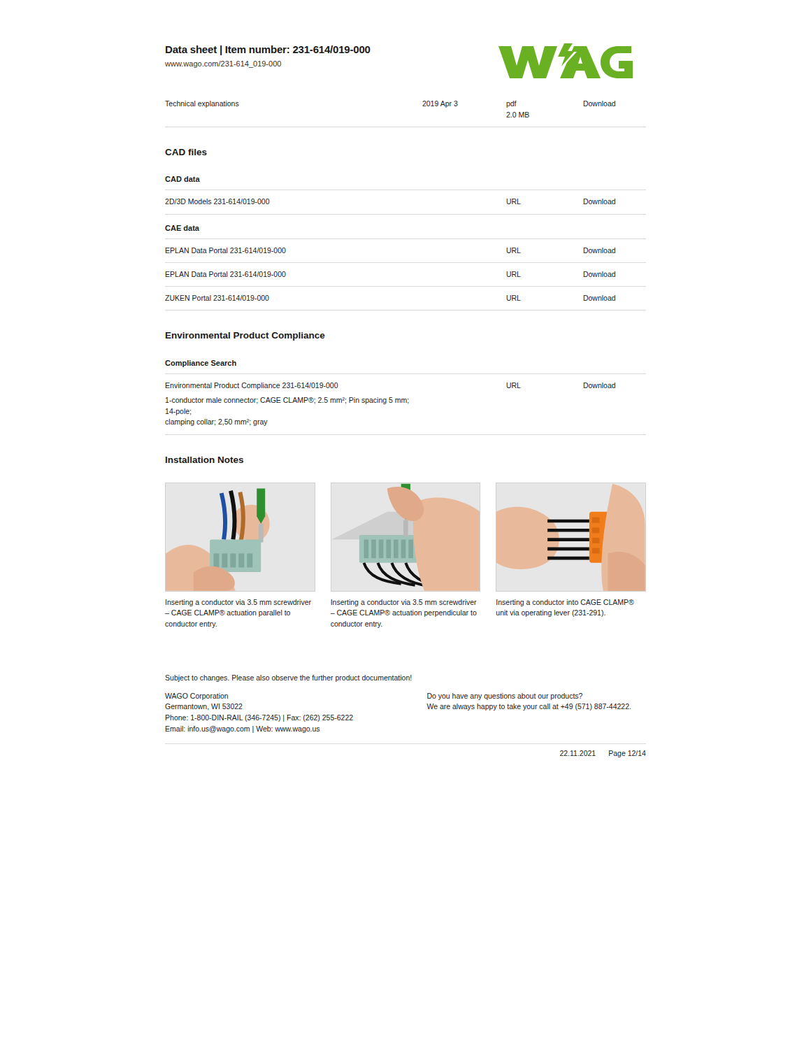Data sheet | Item number: 231-614/019-000
www.wago.com/231-614_019-000
Technical explanations
2019 Apr 3
pdf
2.0 MB
Download
CAD files
CAD data
2D/3D Models 231-614/019-000
URL
Download
CAE data
EPLAN Data Portal 231-614/019-000
URL
Download
EPLAN Data Portal 231-614/019-000
URL
Download
ZUKEN Portal 231-614/019-000
URL
Download
Environmental Product Compliance
Compliance Search
Environmental Product Compliance 231-614/019-000
1-conductor male connector; CAGE CLAMP®; 2.5 mm²; Pin spacing 5 mm; 14-pole;
clamping collar; 2,50 mm²; gray
URL
Download
Installation Notes
Inserting a conductor via 3.5 mm screwdriver – CAGE CLAMP® actuation parallel to conductor entry.
Inserting a conductor via 3.5 mm screwdriver – CAGE CLAMP® actuation perpendicular to conductor entry.
Inserting a conductor into CAGE CLAMP® unit via operating lever (231-291).
Subject to changes. Please also observe the further product documentation!
WAGO Corporation
Germantown, WI 53022
Phone: 1-800-DIN-RAIL (346-7245) | Fax: (262) 255-6222
Email: info.us@wago.com | Web: www.wago.us
Do you have any questions about our products?
We are always happy to take your call at +49 (571) 887-44222.
22.11.2021 Page 12/14